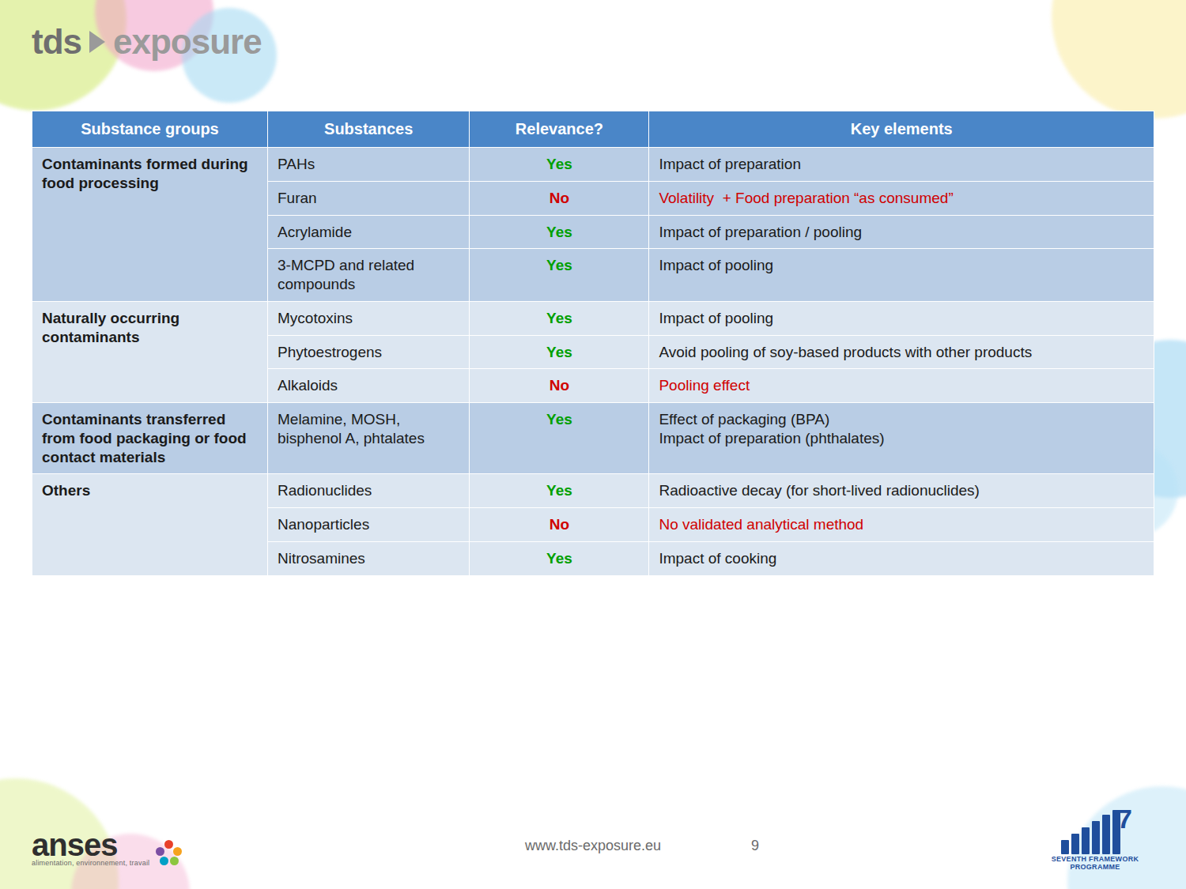tds exposure
| Substance groups | Substances | Relevance? | Key elements |
| --- | --- | --- | --- |
| Contaminants formed during food processing | PAHs | Yes | Impact of preparation |
| Furan | No | Volatility + Food preparation “as consumed” |
| Acrylamide | Yes | Impact of preparation / pooling |
| 3-MCPD and related compounds | Yes | Impact of pooling |
| Naturally occurring contaminants | Mycotoxins | Yes | Impact of pooling |
| Phytoestrogens | Yes | Avoid pooling of soy-based products with other products |
| Alkaloids | No | Pooling effect |
| Contaminants transferred from food packaging or food contact materials | Melamine, MOSH, bisphenol A, phtalates | Yes | Effect of packaging (BPA) Impact of preparation (phthalates) |
| Others | Radionuclides | Yes | Radioactive decay (for short-lived radionuclides) |
| Nanoparticles | No | No validated analytical method |
| Nitrosamines | Yes | Impact of cooking |
anses
alimentation, environnement, travail
www.tds-exposure.eu
9
7
SEVENTH FRAMEWORK
PROGRAMME